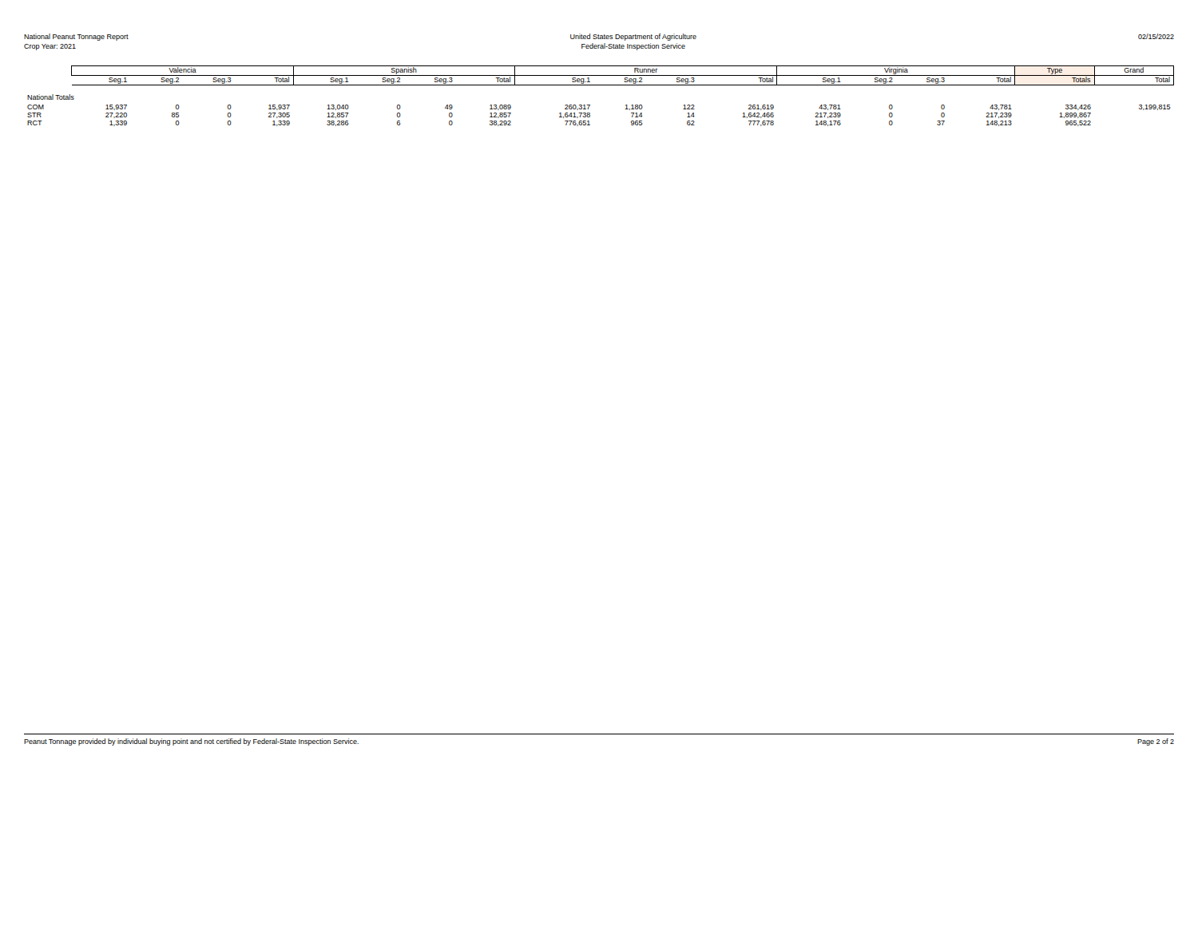National Peanut Tonnage Report
Crop Year: 2021
United States Department of Agriculture
Federal-State Inspection Service
02/15/2022
| | Valencia | Spanish | Runner | Virginia | Type | Grand |
| --- | --- | --- | --- | --- | --- | --- |
| | Seg.1 | Seg.2 | Seg.3 | Total | Seg.1 | Seg.2 | Seg.3 | Total | Seg.1 | Seg.2 | Seg.3 | Total | Seg.1 | Seg.2 | Seg.3 | Total | Totals | Total |
| National Totals |
| COM | 15,937 | 0 | 0 | 15,937 | 13,040 | 0 | 49 | 13,089 | 260,317 | 1,180 | 122 | 261,619 | 43,781 | 0 | 0 | 43,781 | 334,426 | 3,199,815 |
| STR | 27,220 | 85 | 0 | 27,305 | 12,857 | 0 | 0 | 12,857 | 1,641,738 | 714 | 14 | 1,642,466 | 217,239 | 0 | 0 | 217,239 | 1,899,867 | |
| RCT | 1,339 | 0 | 0 | 1,339 | 38,286 | 6 | 0 | 38,292 | 776,651 | 965 | 62 | 777,678 | 148,176 | 0 | 37 | 148,213 | 965,522 | |
Peanut Tonnage provided by individual buying point and not certified by Federal-State Inspection Service.
Page 2 of 2